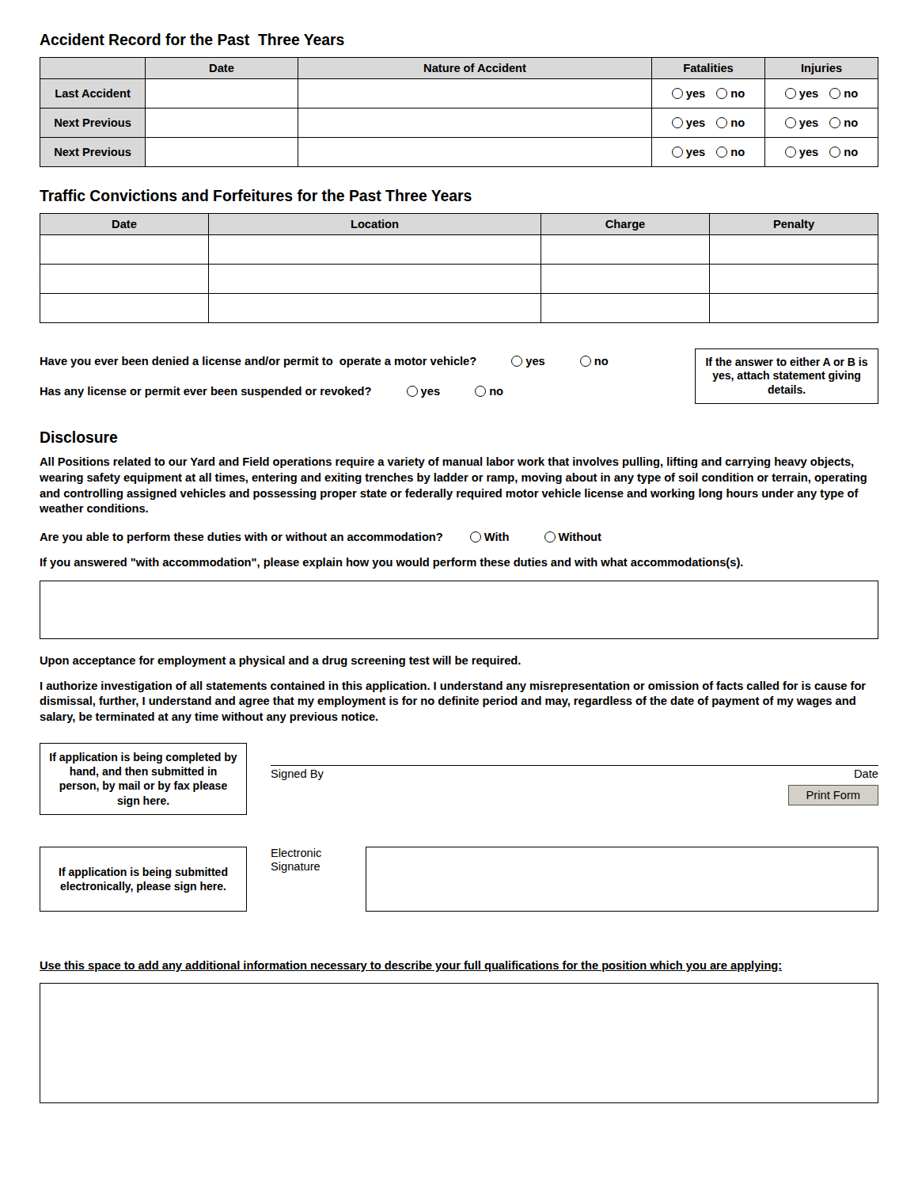Accident Record for the Past Three Years
| | Date | Nature of Accident | Fatalities | Injuries |
| --- | --- | --- | --- | --- |
| Last Accident | | | yes no | yes no |
| Next Previous | | | yes no | yes no |
| Next Previous | | | yes no | yes no |
Traffic Convictions and Forfeitures for the Past Three Years
| Date | Location | Charge | Penalty |
| --- | --- | --- | --- |
Have you ever been denied a license and/or permit to operate a motor vehicle? yes no
Has any license or permit ever been suspended or revoked? yes no
If the answer to either A or B is yes, attach statement giving details.
Disclosure
All Positions related to our Yard and Field operations require a variety of manual labor work that involves pulling, lifting and carrying heavy objects, wearing safety equipment at all times, entering and exiting trenches by ladder or ramp, moving about in any type of soil condition or terrain, operating and controlling assigned vehicles and possessing proper state or federally required motor vehicle license and working long hours under any type of weather conditions.
Are you able to perform these duties with or without an accommodation? With Without
If you answered "with accommodation", please explain how you would perform these duties and with what accommodations(s).
Upon acceptance for employment a physical and a drug screening test will be required.
I authorize investigation of all statements contained in this application. I understand any misrepresentation or omission of facts called for is cause for dismissal, further, I understand and agree that my employment is for no definite period and may, regardless of the date of payment of my wages and salary, be terminated at any time without any previous notice.
If application is being completed by hand, and then submitted in person, by mail or by fax please sign here.
Signed By Date
Print Form
If application is being submitted electronically, please sign here.
Electronic Signature
Use this space to add any additional information necessary to describe your full qualifications for the position which you are applying: